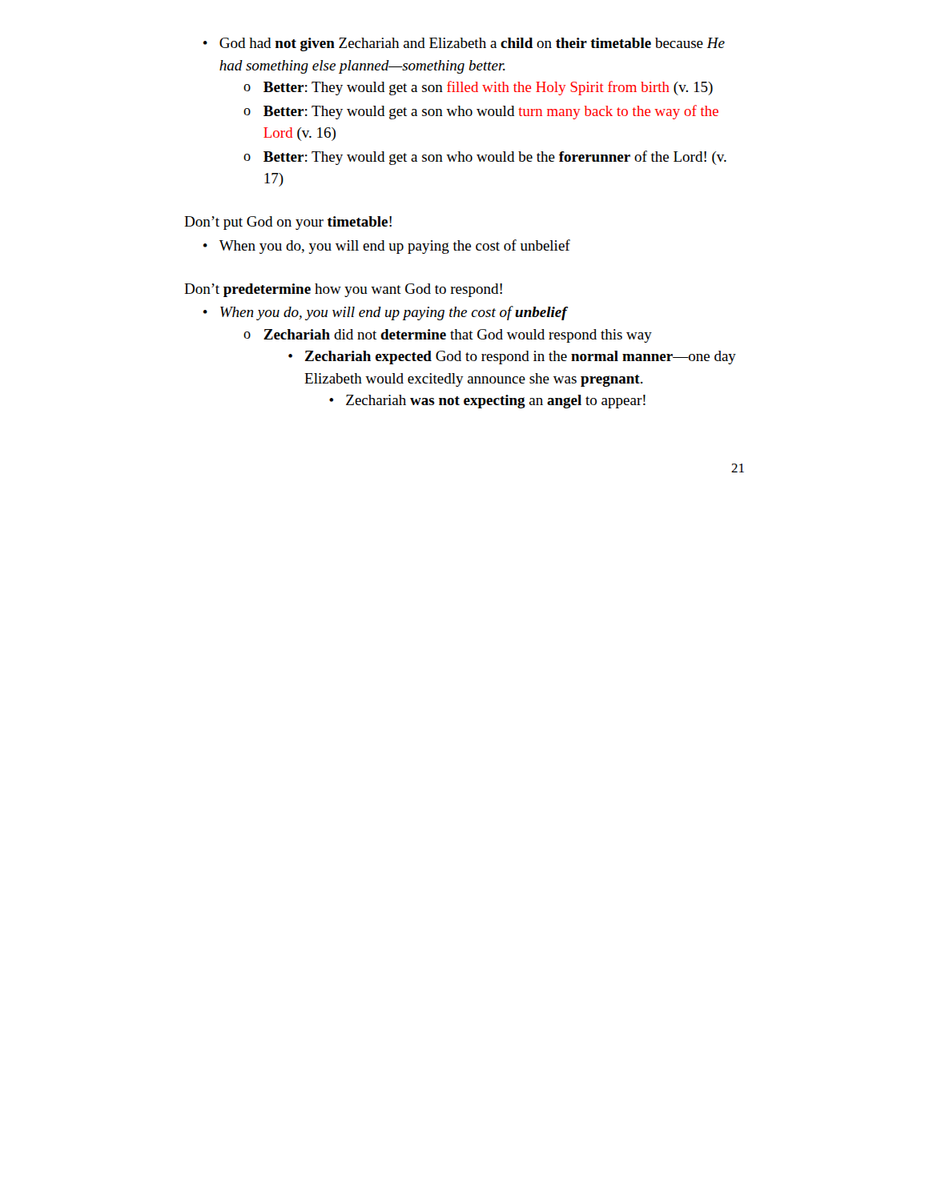God had not given Zechariah and Elizabeth a child on their timetable because He had something else planned—something better.
Better: They would get a son filled with the Holy Spirit from birth (v. 15)
Better: They would get a son who would turn many back to the way of the Lord (v. 16)
Better: They would get a son who would be the forerunner of the Lord! (v. 17)
Don’t put God on your timetable!
When you do, you will end up paying the cost of unbelief
Don’t predetermine how you want God to respond!
When you do, you will end up paying the cost of unbelief
Zechariah did not determine that God would respond this way
Zechariah expected God to respond in the normal manner—one day Elizabeth would excitedly announce she was pregnant.
Zechariah was not expecting an angel to appear!
21